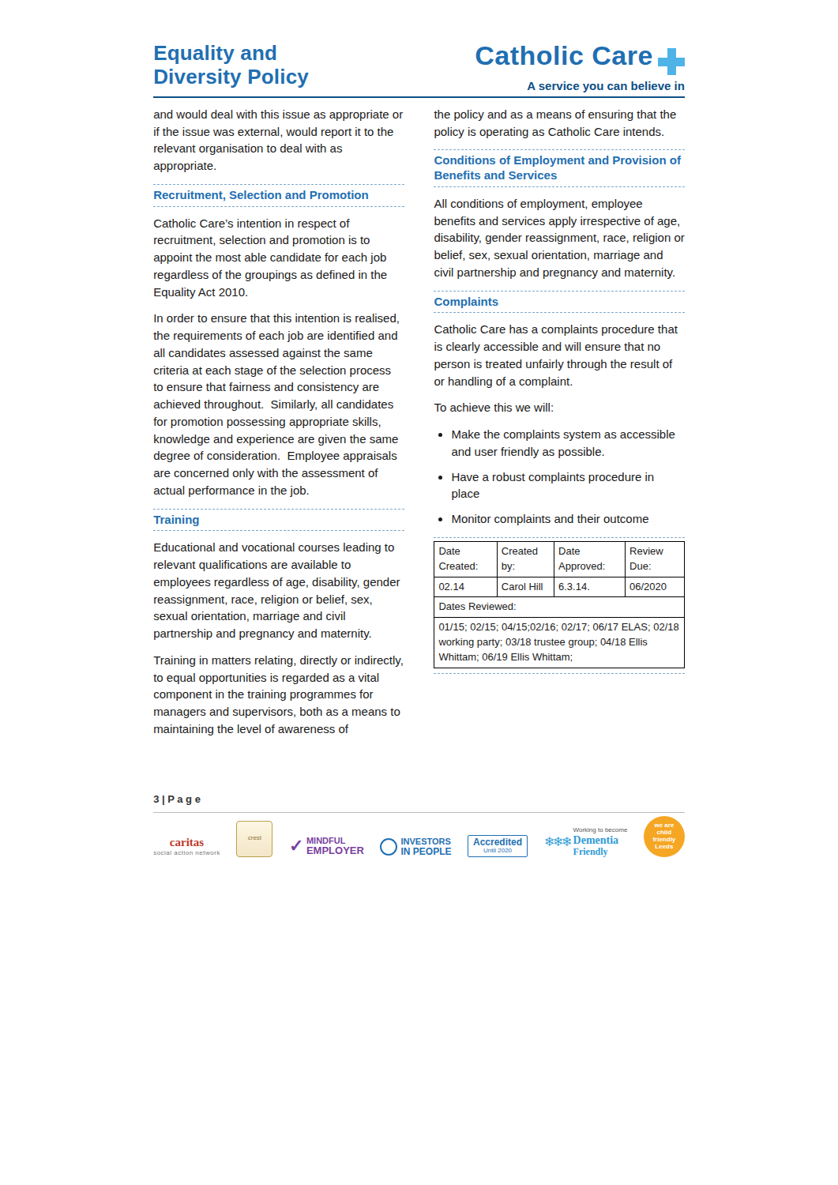Equality and
Diversity Policy
Catholic Care
A service you can believe in
and would deal with this issue as appropriate or if the issue was external, would report it to the relevant organisation to deal with as appropriate.
Recruitment, Selection and Promotion
Catholic Care’s intention in respect of recruitment, selection and promotion is to appoint the most able candidate for each job regardless of the groupings as defined in the Equality Act 2010.
In order to ensure that this intention is realised, the requirements of each job are identified and all candidates assessed against the same criteria at each stage of the selection process to ensure that fairness and consistency are achieved throughout. Similarly, all candidates for promotion possessing appropriate skills, knowledge and experience are given the same degree of consideration. Employee appraisals are concerned only with the assessment of actual performance in the job.
Training
Educational and vocational courses leading to relevant qualifications are available to employees regardless of age, disability, gender reassignment, race, religion or belief, sex, sexual orientation, marriage and civil partnership and pregnancy and maternity.
Training in matters relating, directly or indirectly, to equal opportunities is regarded as a vital component in the training programmes for managers and supervisors, both as a means to maintaining the level of awareness of
the policy and as a means of ensuring that the policy is operating as Catholic Care intends.
Conditions of Employment and Provision of Benefits and Services
All conditions of employment, employee benefits and services apply irrespective of age, disability, gender reassignment, race, religion or belief, sex, sexual orientation, marriage and civil partnership and pregnancy and maternity.
Complaints
Catholic Care has a complaints procedure that is clearly accessible and will ensure that no person is treated unfairly through the result of or handling of a complaint.
To achieve this we will:
Make the complaints system as accessible and user friendly as possible.
Have a robust complaints procedure in place
Monitor complaints and their outcome
| Date Created: | Created by: | Date Approved: | Review Due: |
| 02.14 | Carol Hill | 6.3.14. | 06/2020 |
| Dates Reviewed: |
| 01/15; 02/15; 04/15;02/16; 02/17; 06/17 ELAS; 02/18 working party; 03/18 trustee group; 04/18 Ellis Whittam; 06/19 Ellis Whittam; |
3 | P a g e
caritas social action network
crest
✓ MINDFUL
EMPLOYER
INVESTORS
IN PEOPLE
Accredited
Until 2020
❄❄❄ Working to become
Dementia
Friendly
we are
child
friendly
Leeds